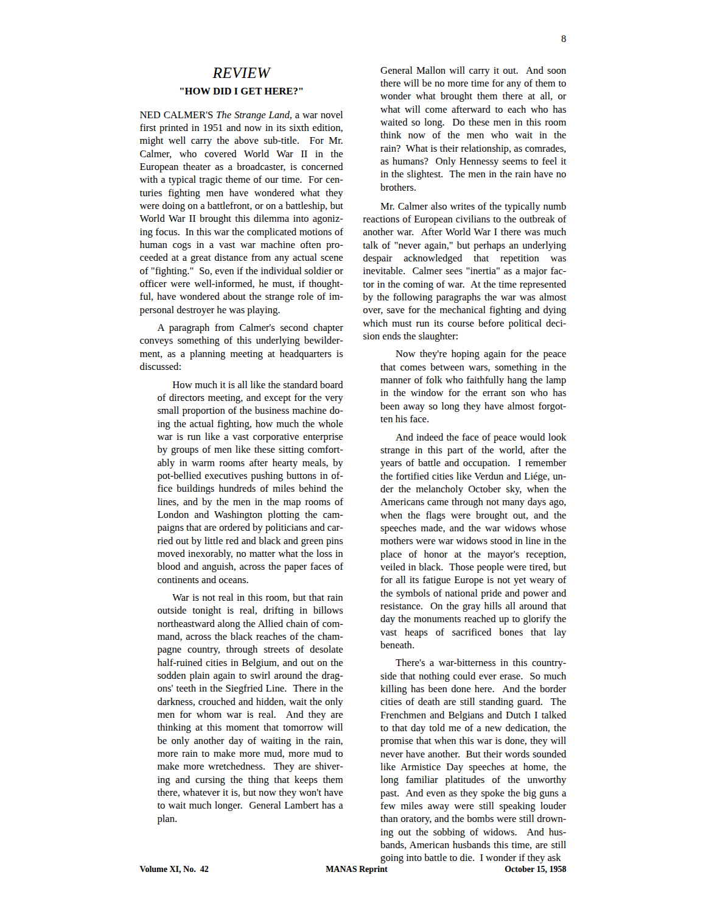8
REVIEW
"HOW DID I GET HERE?"
NED CALMER'S The Strange Land, a war novel first printed in 1951 and now in its sixth edition, might well carry the above sub-title. For Mr. Calmer, who covered World War II in the European theater as a broadcaster, is concerned with a typical tragic theme of our time. For centuries fighting men have wondered what they were doing on a battlefront, or on a battleship, but World War II brought this dilemma into agonizing focus. In this war the complicated motions of human cogs in a vast war machine often proceeded at a great distance from any actual scene of "fighting." So, even if the individual soldier or officer were well-informed, he must, if thoughtful, have wondered about the strange role of impersonal destroyer he was playing.
A paragraph from Calmer's second chapter conveys something of this underlying bewilderment, as a planning meeting at headquarters is discussed:
How much it is all like the standard board of directors meeting, and except for the very small proportion of the business machine doing the actual fighting, how much the whole war is run like a vast corporative enterprise by groups of men like these sitting comfortably in warm rooms after hearty meals, by pot-bellied executives pushing buttons in office buildings hundreds of miles behind the lines, and by the men in the map rooms of London and Washington plotting the campaigns that are ordered by politicians and carried out by little red and black and green pins moved inexorably, no matter what the loss in blood and anguish, across the paper faces of continents and oceans.
War is not real in this room, but that rain outside tonight is real, drifting in billows northeastward along the Allied chain of command, across the black reaches of the champagne country, through streets of desolate half-ruined cities in Belgium, and out on the sodden plain again to swirl around the dragons' teeth in the Siegfried Line. There in the darkness, crouched and hidden, wait the only men for whom war is real. And they are thinking at this moment that tomorrow will be only another day of waiting in the rain, more rain to make more mud, more mud to make more wretchedness. They are shivering and cursing the thing that keeps them there, whatever it is, but now they won't have to wait much longer. General Lambert has a plan.
General Mallon will carry it out. And soon there will be no more time for any of them to wonder what brought them there at all, or what will come afterward to each who has waited so long. Do these men in this room think now of the men who wait in the rain? What is their relationship, as comrades, as humans? Only Hennessy seems to feel it in the slightest. The men in the rain have no brothers.
Mr. Calmer also writes of the typically numb reactions of European civilians to the outbreak of another war. After World War I there was much talk of "never again," but perhaps an underlying despair acknowledged that repetition was inevitable. Calmer sees "inertia" as a major factor in the coming of war. At the time represented by the following paragraphs the war was almost over, save for the mechanical fighting and dying which must run its course before political decision ends the slaughter:
Now they're hoping again for the peace that comes between wars, something in the manner of folk who faithfully hang the lamp in the window for the errant son who has been away so long they have almost forgotten his face.
And indeed the face of peace would look strange in this part of the world, after the years of battle and occupation. I remember the fortified cities like Verdun and Liége, under the melancholy October sky, when the Americans came through not many days ago, when the flags were brought out, and the speeches made, and the war widows whose mothers were war widows stood in line in the place of honor at the mayor's reception, veiled in black. Those people were tired, but for all its fatigue Europe is not yet weary of the symbols of national pride and power and resistance. On the gray hills all around that day the monuments reached up to glorify the vast heaps of sacrificed bones that lay beneath.
There's a war-bitterness in this countryside that nothing could ever erase. So much killing has been done here. And the border cities of death are still standing guard. The Frenchmen and Belgians and Dutch I talked to that day told me of a new dedication, the promise that when this war is done, they will never have another. But their words sounded like Armistice Day speeches at home, the long familiar platitudes of the unworthy past. And even as they spoke the big guns a few miles away were still speaking louder than oratory, and the bombs were still drowning out the sobbing of widows. And husbands, American husbands this time, are still going into battle to die. I wonder if they ask
Volume XI, No. 42
MANAS Reprint
October 15, 1958